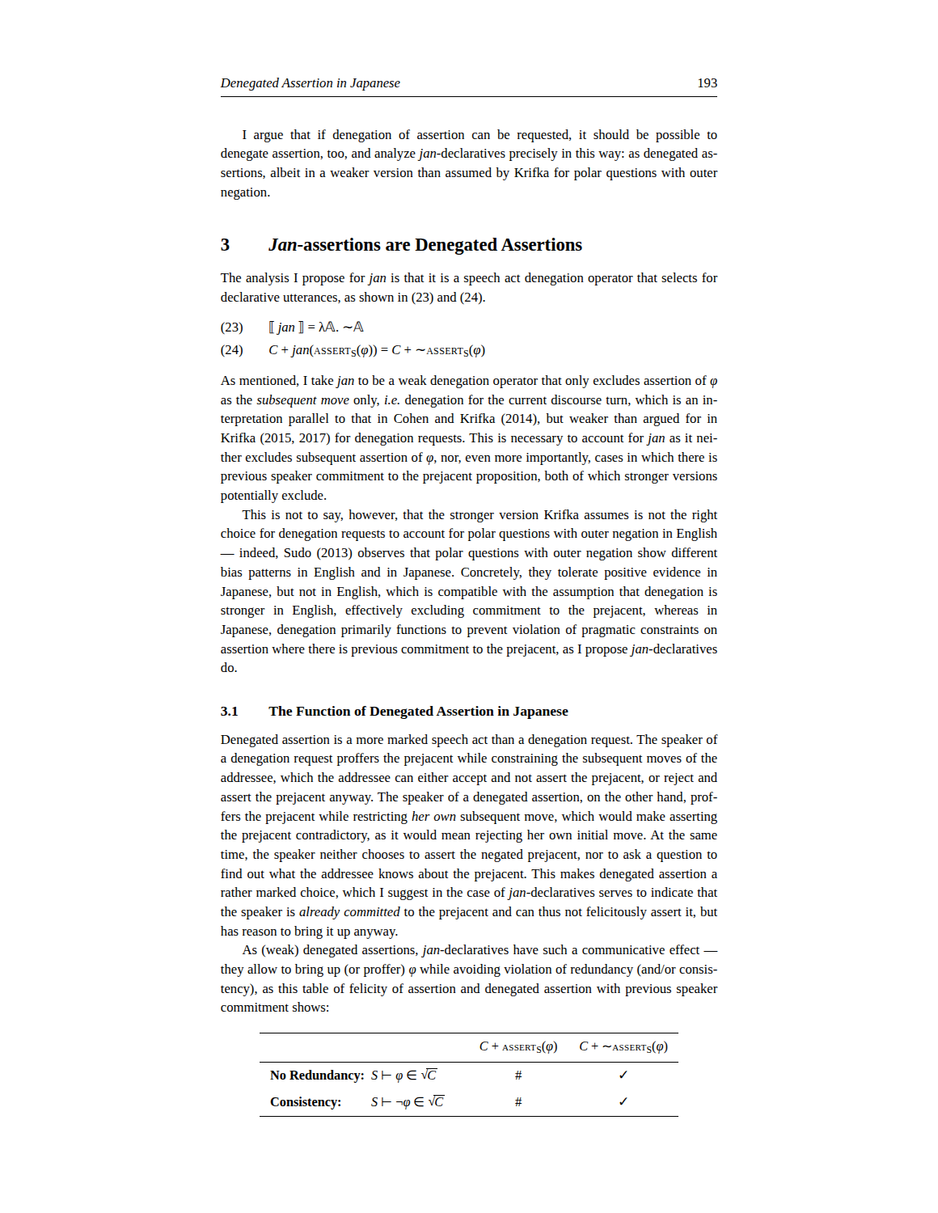Denegated Assertion in Japanese 193
I argue that if denegation of assertion can be requested, it should be possible to denegate assertion, too, and analyze jan-declaratives precisely in this way: as denegated assertions, albeit in a weaker version than assumed by Krifka for polar questions with outer negation.
3 Jan-assertions are Denegated Assertions
The analysis I propose for jan is that it is a speech act denegation operator that selects for declarative utterances, as shown in (23) and (24).
(23) ⟦ jan ⟧ = λ𝔸. ∼𝔸
(24) C + jan(assertS(φ)) = C + ∼assertS(φ)
As mentioned, I take jan to be a weak denegation operator that only excludes assertion of φ as the subsequent move only, i.e. denegation for the current discourse turn, which is an interpretation parallel to that in Cohen and Krifka (2014), but weaker than argued for in Krifka (2015, 2017) for denegation requests. This is necessary to account for jan as it neither excludes subsequent assertion of φ, nor, even more importantly, cases in which there is previous speaker commitment to the prejacent proposition, both of which stronger versions potentially exclude.
This is not to say, however, that the stronger version Krifka assumes is not the right choice for denegation requests to account for polar questions with outer negation in English — indeed, Sudo (2013) observes that polar questions with outer negation show different bias patterns in English and in Japanese. Concretely, they tolerate positive evidence in Japanese, but not in English, which is compatible with the assumption that denegation is stronger in English, effectively excluding commitment to the prejacent, whereas in Japanese, denegation primarily functions to prevent violation of pragmatic constraints on assertion where there is previous commitment to the prejacent, as I propose jan-declaratives do.
3.1 The Function of Denegated Assertion in Japanese
Denegated assertion is a more marked speech act than a denegation request. The speaker of a denegation request proffers the prejacent while constraining the subsequent moves of the addressee, which the addressee can either accept and not assert the prejacent, or reject and assert the prejacent anyway. The speaker of a denegated assertion, on the other hand, proffers the prejacent while restricting her own subsequent move, which would make asserting the prejacent contradictory, as it would mean rejecting her own initial move. At the same time, the speaker neither chooses to assert the negated prejacent, nor to ask a question to find out what the addressee knows about the prejacent. This makes denegated assertion a rather marked choice, which I suggest in the case of jan-declaratives serves to indicate that the speaker is already committed to the prejacent and can thus not felicitously assert it, but has reason to bring it up anyway.
As (weak) denegated assertions, jan-declaratives have such a communicative effect — they allow to bring up (or proffer) φ while avoiding violation of redundancy (and/or consistency), as this table of felicity of assertion and denegated assertion with previous speaker commitment shows:
| | | C + assert S ( φ ) | C + ∼ assert S ( φ ) |
| --- | --- | --- | --- |
| No Redundancy: | S ⊢ φ ∈ C | # | ✓ |
| Consistency: | S ⊢ ¬ φ ∈ C | # | ✓ |